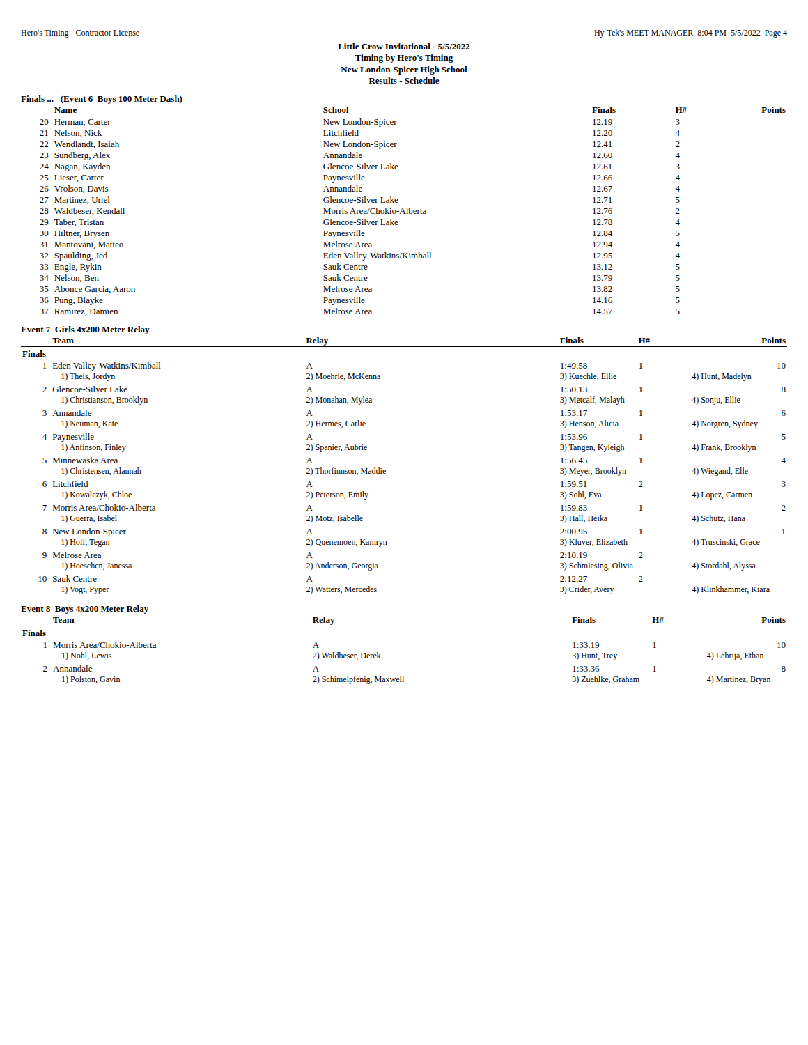Hero's Timing - Contractor License
Hy-Tek's MEET MANAGER 8:04 PM 5/5/2022 Page 4
Little Crow Invitational - 5/5/2022
Timing by Hero's Timing
New London-Spicer High School
Results - Schedule
Finals ... (Event 6 Boys 100 Meter Dash)
| | Name | School | Finals | H# | Points |
| --- | --- | --- | --- | --- | --- |
| 20 | Herman, Carter | New London-Spicer | 12.19 | 3 | |
| 21 | Nelson, Nick | Litchfield | 12.20 | 4 | |
| 22 | Wendlandt, Isaiah | New London-Spicer | 12.41 | 2 | |
| 23 | Sundberg, Alex | Annandale | 12.60 | 4 | |
| 24 | Nagan, Kayden | Glencoe-Silver Lake | 12.61 | 3 | |
| 25 | Lieser, Carter | Paynesville | 12.66 | 4 | |
| 26 | Vrolson, Davis | Annandale | 12.67 | 4 | |
| 27 | Martinez, Uriel | Glencoe-Silver Lake | 12.71 | 5 | |
| 28 | Waldbeser, Kendall | Morris Area/Chokio-Alberta | 12.76 | 2 | |
| 29 | Taber, Tristan | Glencoe-Silver Lake | 12.78 | 4 | |
| 30 | Hiltner, Brysen | Paynesville | 12.84 | 5 | |
| 31 | Mantovani, Matteo | Melrose Area | 12.94 | 4 | |
| 32 | Spaulding, Jed | Eden Valley-Watkins/Kimball | 12.95 | 4 | |
| 33 | Engle, Rykin | Sauk Centre | 13.12 | 5 | |
| 34 | Nelson, Ben | Sauk Centre | 13.79 | 5 | |
| 35 | Abonce Garcia, Aaron | Melrose Area | 13.82 | 5 | |
| 36 | Pung, Blayke | Paynesville | 14.16 | 5 | |
| 37 | Ramirez, Damien | Melrose Area | 14.57 | 5 | |
Event 7 Girls 4x200 Meter Relay
| | Team | Relay | Finals | H# | Points |
| --- | --- | --- | --- | --- | --- |
| Finals |
| 1 | Eden Valley-Watkins/Kimball | A | 1:49.58 | 1 | 10 |
| | 1) Theis, Jordyn | 2) Moehrle, McKenna | 3) Kuechle, Ellie | 4) Hunt, Madelyn |
| 2 | Glencoe-Silver Lake | A | 1:50.13 | 1 | 8 |
| | 1) Christianson, Brooklyn | 2) Monahan, Mylea | 3) Metcalf, Malayh | 4) Sonju, Ellie |
| 3 | Annandale | A | 1:53.17 | 1 | 6 |
| | 1) Neuman, Kate | 2) Hermes, Carlie | 3) Henson, Alicia | 4) Norgren, Sydney |
| 4 | Paynesville | A | 1:53.96 | 1 | 5 |
| | 1) Anfinson, Finley | 2) Spanier, Aubrie | 3) Tangen, Kyleigh | 4) Frank, Brooklyn |
| 5 | Minnewaska Area | A | 1:56.45 | 1 | 4 |
| | 1) Christensen, Alannah | 2) Thorfinnson, Maddie | 3) Meyer, Brooklyn | 4) Wiegand, Elle |
| 6 | Litchfield | A | 1:59.51 | 2 | 3 |
| | 1) Kowalczyk, Chloe | 2) Peterson, Emily | 3) Sohl, Eva | 4) Lopez, Carmen |
| 7 | Morris Area/Chokio-Alberta | A | 1:59.83 | 1 | 2 |
| | 1) Guerra, Isabel | 2) Motz, Isabelle | 3) Hall, Heika | 4) Schutz, Hana |
| 8 | New London-Spicer | A | 2:00.95 | 1 | 1 |
| | 1) Hoff, Tegan | 2) Quenemoen, Kamryn | 3) Kluver, Elizabeth | 4) Truscinski, Grace |
| 9 | Melrose Area | A | 2:10.19 | 2 | |
| | 1) Hoeschen, Janessa | 2) Anderson, Georgia | 3) Schmiesing, Olivia | 4) Stordahl, Alyssa |
| 10 | Sauk Centre | A | 2:12.27 | 2 | |
| | 1) Vogt, Pyper | 2) Watters, Mercedes | 3) Crider, Avery | 4) Klinkhammer, Kiara |
Event 8 Boys 4x200 Meter Relay
| | Team | Relay | Finals | H# | Points |
| --- | --- | --- | --- | --- | --- |
| Finals |
| 1 | Morris Area/Chokio-Alberta | A | 1:33.19 | 1 | 10 |
| | 1) Nohl, Lewis | 2) Waldbeser, Derek | 3) Hunt, Trey | 4) Lebrija, Ethan |
| 2 | Annandale | A | 1:33.36 | 1 | 8 |
| | 1) Polston, Gavin | 2) Schimelpfenig, Maxwell | 3) Zuehlke, Graham | 4) Martinez, Bryan |